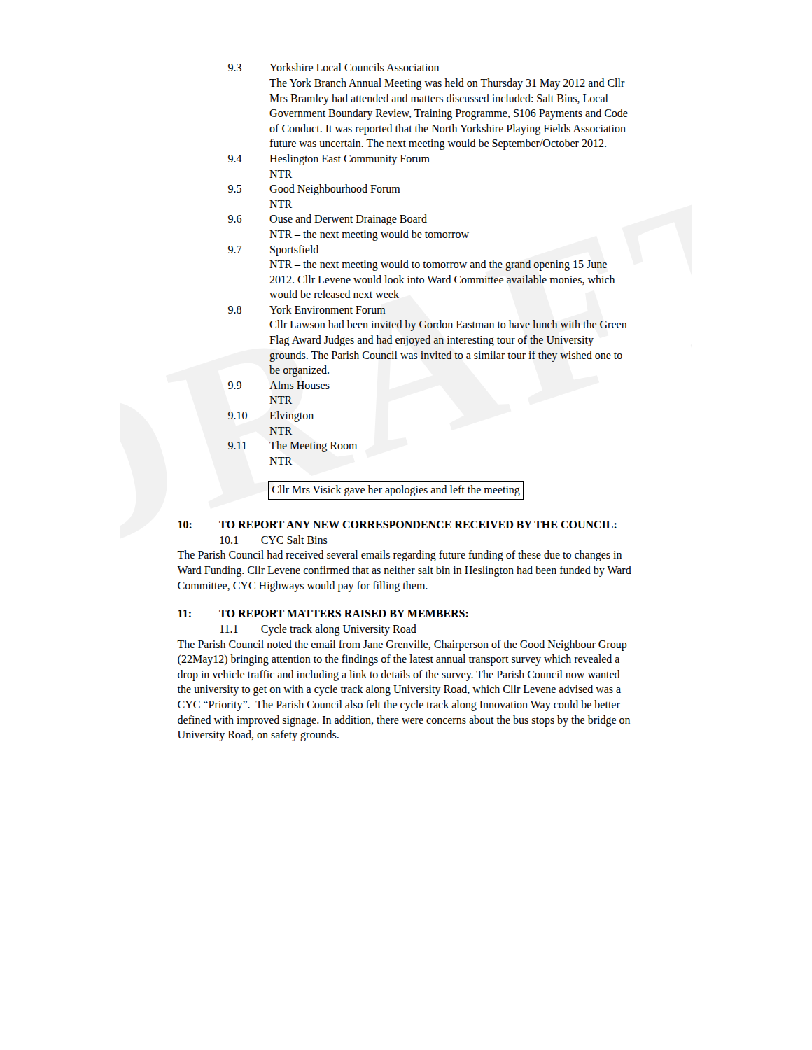DRAFT
9.3
Yorkshire Local Councils Association
The York Branch Annual Meeting was held on Thursday 31 May 2012 and Cllr Mrs Bramley had attended and matters discussed included: Salt Bins, Local Government Boundary Review, Training Programme, S106 Payments and Code of Conduct. It was reported that the North Yorkshire Playing Fields Association future was uncertain. The next meeting would be September/October 2012.
9.4
Heslington East Community Forum
NTR
9.5
Good Neighbourhood Forum
NTR
9.6
Ouse and Derwent Drainage Board
NTR – the next meeting would be tomorrow
9.7
Sportsfield
NTR – the next meeting would to tomorrow and the grand opening 15 June 2012. Cllr Levene would look into Ward Committee available monies, which would be released next week
9.8
York Environment Forum
Cllr Lawson had been invited by Gordon Eastman to have lunch with the Green Flag Award Judges and had enjoyed an interesting tour of the University grounds. The Parish Council was invited to a similar tour if they wished one to be organized.
9.9
Alms Houses
NTR
9.10
Elvington
NTR
9.11
The Meeting Room
NTR
Cllr Mrs Visick gave her apologies and left the meeting
10:
TO REPORT ANY NEW CORRESPONDENCE RECEIVED BY THE COUNCIL:
10.1
CYC Salt Bins
The Parish Council had received several emails regarding future funding of these due to changes in Ward Funding. Cllr Levene confirmed that as neither salt bin in Heslington had been funded by Ward Committee, CYC Highways would pay for filling them.
11:
TO REPORT MATTERS RAISED BY MEMBERS:
11.1
Cycle track along University Road
The Parish Council noted the email from Jane Grenville, Chairperson of the Good Neighbour Group (22May12) bringing attention to the findings of the latest annual transport survey which revealed a drop in vehicle traffic and including a link to details of the survey. The Parish Council now wanted the university to get on with a cycle track along University Road, which Cllr Levene advised was a CYC “Priority”. The Parish Council also felt the cycle track along Innovation Way could be better defined with improved signage. In addition, there were concerns about the bus stops by the bridge on University Road, on safety grounds.